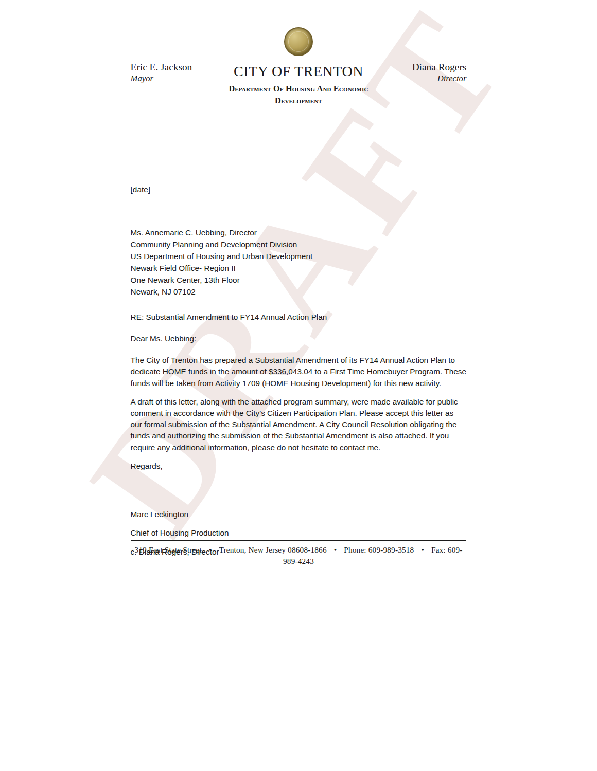DRAFT
Eric E. Jackson
Mayor
City of Trenton
Department Of Housing And Economic Development
Diana Rogers
Director
[date]
Ms. Annemarie C. Uebbing, Director
Community Planning and Development Division
US Department of Housing and Urban Development
Newark Field Office- Region II
One Newark Center, 13th Floor
Newark, NJ 07102
RE: Substantial Amendment to FY14 Annual Action Plan
Dear Ms. Uebbing:
The City of Trenton has prepared a Substantial Amendment of its FY14 Annual Action Plan to dedicate HOME funds in the amount of $336,043.04 to a First Time Homebuyer Program. These funds will be taken from Activity 1709 (HOME Housing Development) for this new activity.
A draft of this letter, along with the attached program summary, were made available for public comment in accordance with the City’s Citizen Participation Plan. Please accept this letter as our formal submission of the Substantial Amendment. A City Council Resolution obligating the funds and authorizing the submission of the Substantial Amendment is also attached. If you require any additional information, please do not hesitate to contact me.
Regards,
Marc Leckington
Chief of Housing Production
c. Diana Rogers, Director
319 East State Street•Trenton, New Jersey 08608-1866•Phone: 609-989-3518•Fax: 609-989-4243